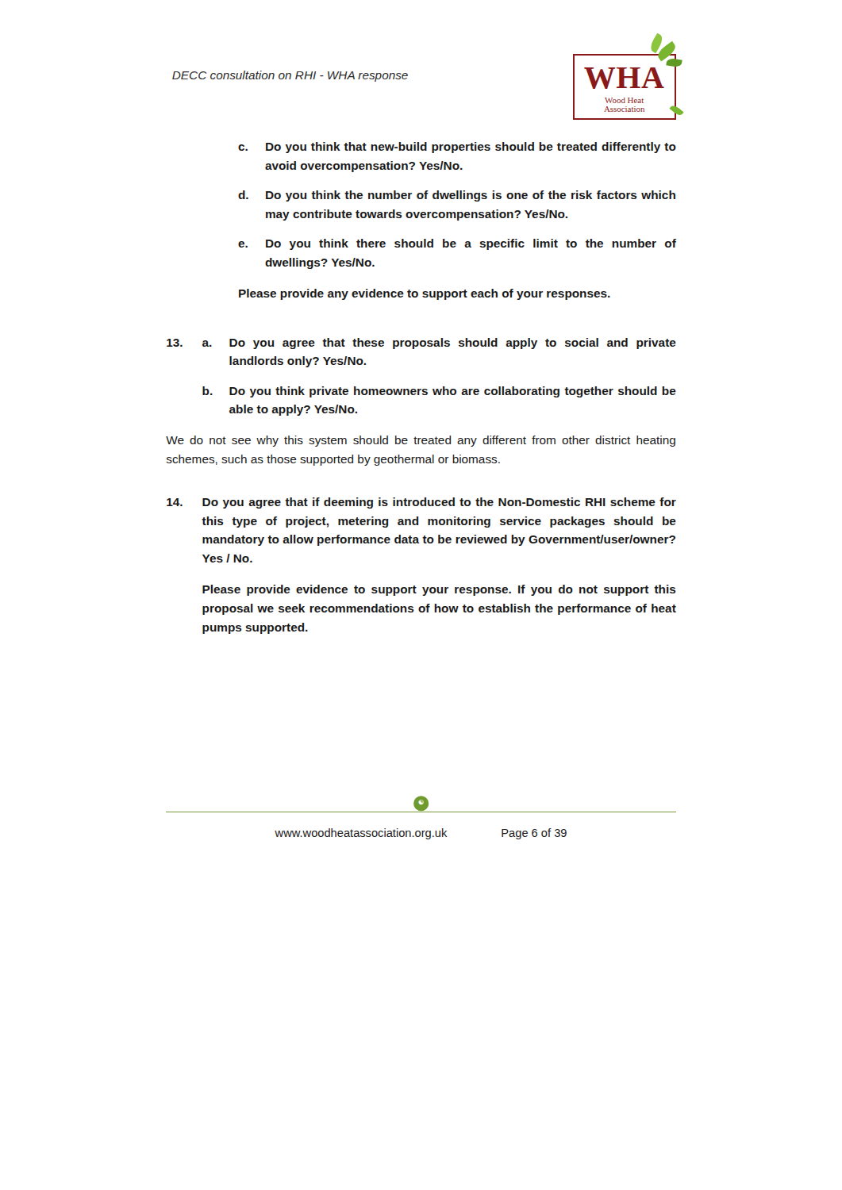DECC consultation on RHI - WHA response
WHA Wood HeatAssociation
c. Do you think that new-build properties should be treated differently to avoid overcompensation? Yes/No.
d. Do you think the number of dwellings is one of the risk factors which may contribute towards overcompensation? Yes/No.
e. Do you think there should be a specific limit to the number of dwellings? Yes/No.
Please provide any evidence to support each of your responses.
13.
a. Do you agree that these proposals should apply to social and private landlords only? Yes/No.
b. Do you think private homeowners who are collaborating together should be able to apply? Yes/No.
We do not see why this system should be treated any different from other district heating schemes, such as those supported by geothermal or biomass.
14.
Do you agree that if deeming is introduced to the Non-Domestic RHI scheme for this type of project, metering and monitoring service packages should be mandatory to allow performance data to be reviewed by Government/user/owner? Yes / No.
Please provide evidence to support your response. If you do not support this proposal we seek recommendations of how to establish the performance of heat pumps supported.
☯
www.woodheatassociation.org.uk Page 6 of 39